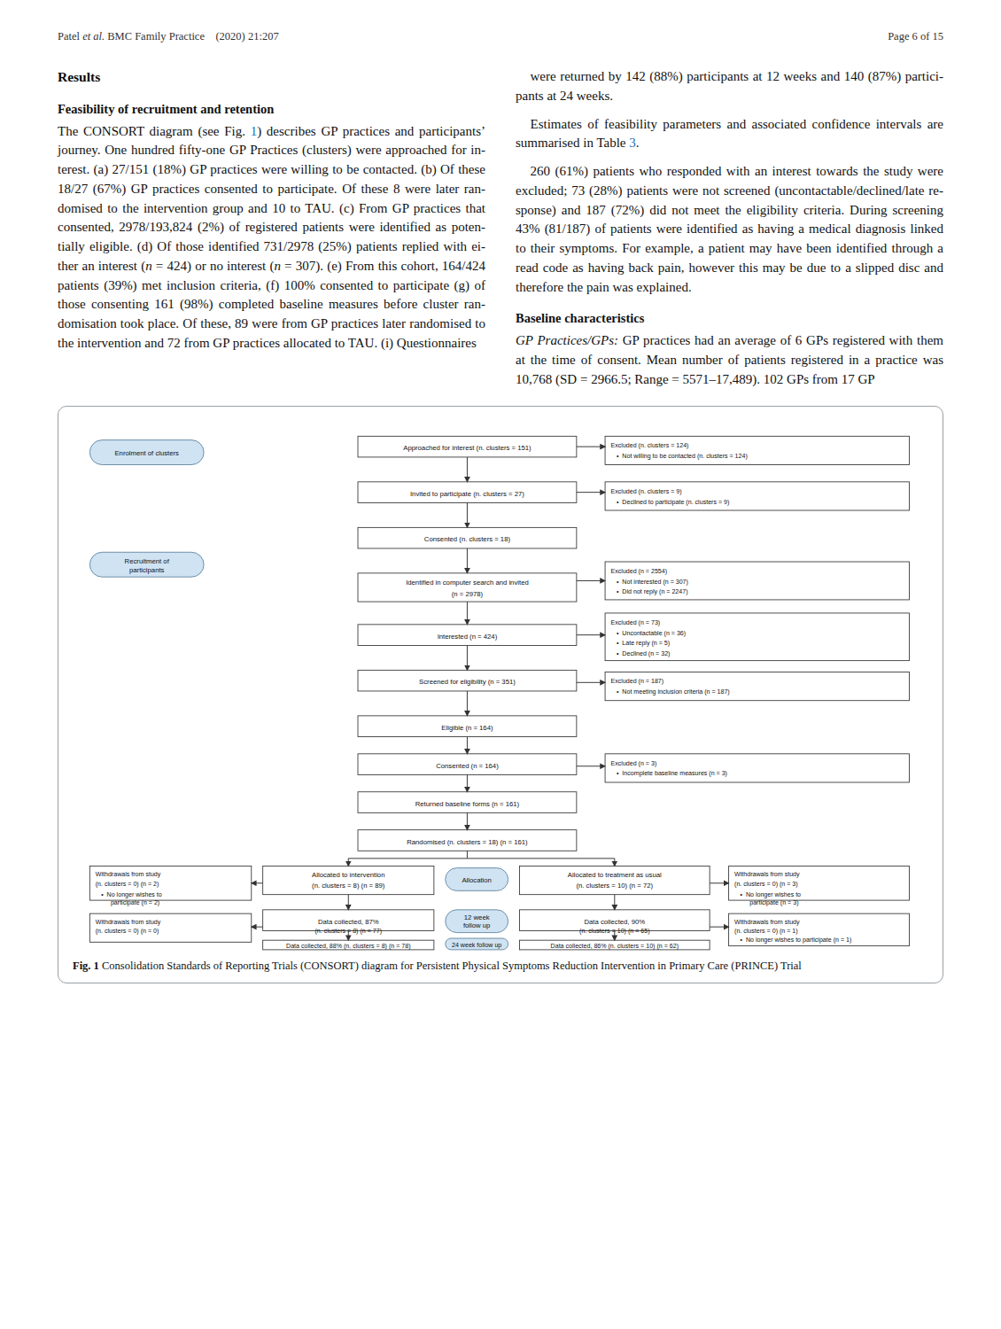Patel et al. BMC Family Practice (2020) 21:207
Page 6 of 15
Results
Feasibility of recruitment and retention
The CONSORT diagram (see Fig. 1) describes GP practices and participants’ journey. One hundred fifty-one GP Practices (clusters) were approached for interest. (a) 27/151 (18%) GP practices were willing to be contacted. (b) Of these 18/27 (67%) GP practices consented to participate. Of these 8 were later randomised to the intervention group and 10 to TAU. (c) From GP practices that consented, 2978/193,824 (2%) of registered patients were identified as potentially eligible. (d) Of those identified 731/2978 (25%) patients replied with either an interest (n = 424) or no interest (n = 307). (e) From this cohort, 164/424 patients (39%) met inclusion criteria, (f) 100% consented to participate (g) of those consenting 161 (98%) completed baseline measures before cluster randomisation took place. Of these, 89 were from GP practices later randomised to the intervention and 72 from GP practices allocated to TAU. (i) Questionnaires
were returned by 142 (88%) participants at 12 weeks and 140 (87%) participants at 24 weeks.
Estimates of feasibility parameters and associated confidence intervals are summarised in Table 3.
260 (61%) patients who responded with an interest towards the study were excluded; 73 (28%) patients were not screened (uncontactable/declined/late response) and 187 (72%) did not meet the eligibility criteria. During screening 43% (81/187) of patients were identified as having a medical diagnosis linked to their symptoms. For example, a patient may have been identified through a read code as having back pain, however this may be due to a slipped disc and therefore the pain was explained.
Baseline characteristics
GP Practices/GPs: GP practices had an average of 6 GPs registered with them at the time of consent. Mean number of patients registered in a practice was 10,768 (SD = 2966.5; Range = 5571–17,489). 102 GPs from 17 GP
Enrolment of clusters Recruitment of participants Approached for interest (n. clusters = 151) Invited to participate (n. clusters = 27) Consented (n. clusters = 18) Identified in computer search and invited (n = 2978) Interested (n = 424) Screened for eligibility (n = 351) Eligible (n = 164) Consented (n = 164) Returned baseline forms (n = 161) Randomised (n. clusters = 18) (n = 161) Excluded (n. clusters = 124) • Not willing to be contacted (n. clusters = 124) Excluded (n. clusters = 9) • Declined to participate (n. clusters = 9) Excluded (n = 2554) • Not interested (n = 307) • Did not reply (n = 2247) Excluded (n = 73) • Uncontactable (n = 36) • Late reply (n = 5) • Declined (n = 32) Excluded (n = 187) • Not meeting inclusion criteria (n = 187) Excluded (n = 3) • Incomplete baseline measures (n = 3) Allocated to intervention (n. clusters = 8) (n = 89) Allocation Allocated to treatment as usual (n. clusters = 10) (n = 72) Withdrawals from study (n. clusters = 0) (n = 2) • No longer wishes to participate (n = 2) Withdrawals from study (n. clusters = 0) (n = 3) • No longer wishes to participate (n = 3) Data collected, 87% (n. clusters = 8) (n = 77) 12 week follow up Data collected, 90% (n. clusters = 10) (n = 65) Withdrawals from study (n. clusters = 0) (n = 1) • No longer wishes to participate (n = 1) Data collected, 88% (n. clusters = 8) (n = 78) 24 week follow up Data collected, 86% (n. clusters = 10) (n = 62) Withdrawals from study (n. clusters = 0) (n = 0)
Fig. 1 Consolidation Standards of Reporting Trials (CONSORT) diagram for Persistent Physical Symptoms Reduction Intervention in Primary Care (PRINCE) Trial